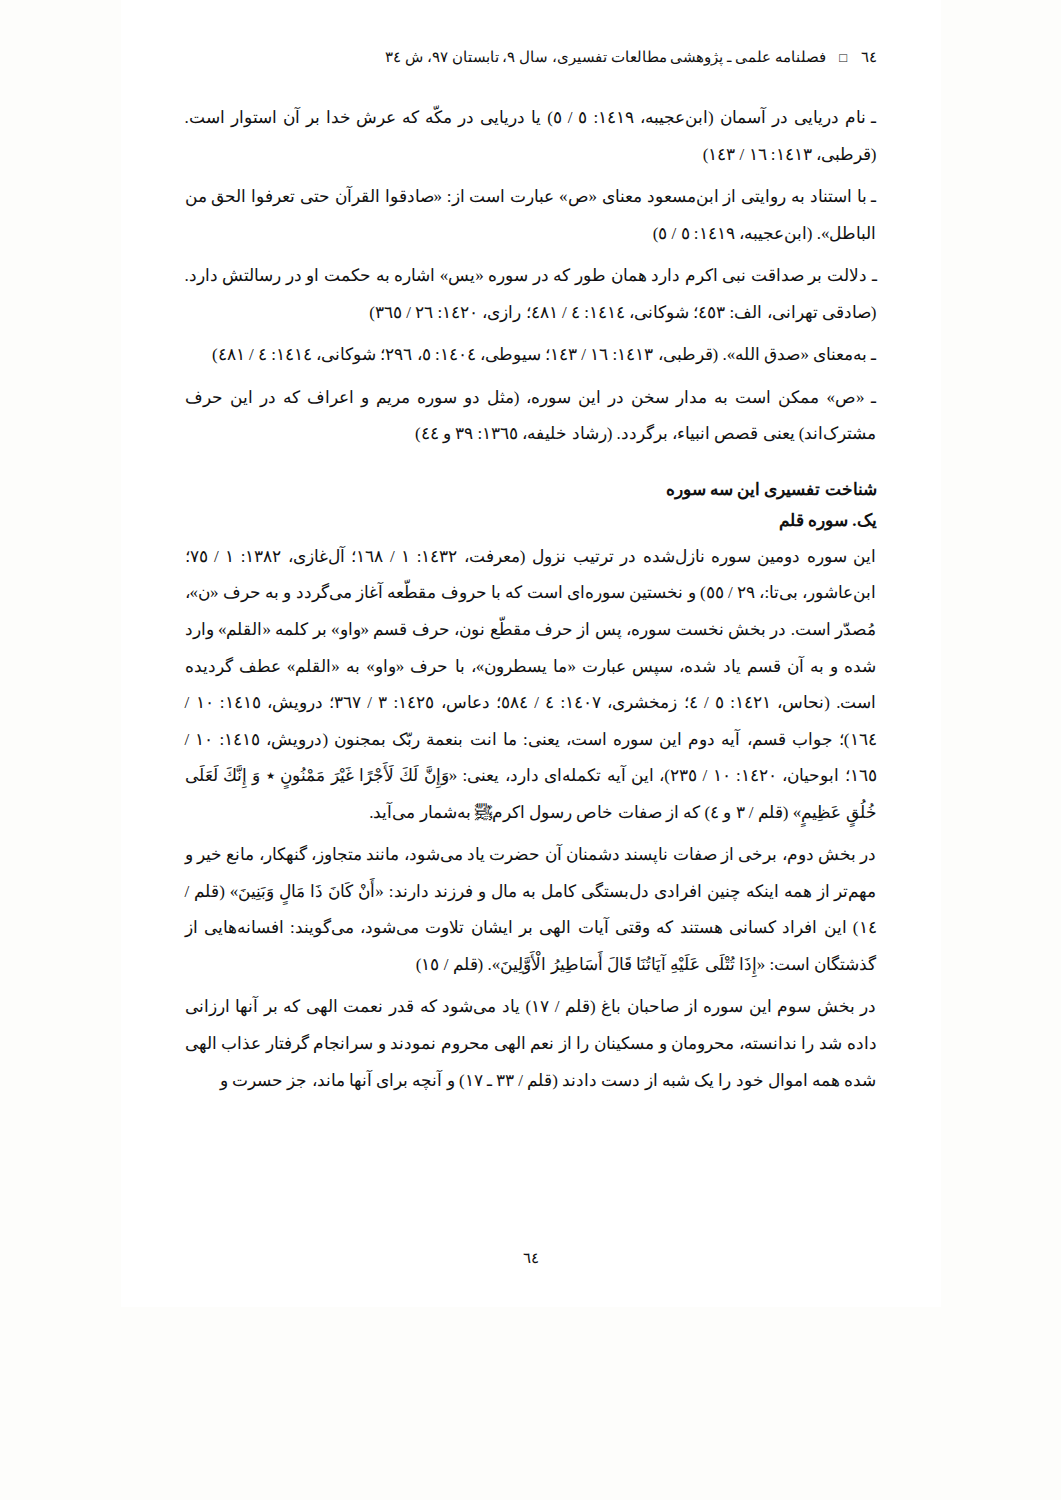٦٤ □ فصلنامه علمی ـ پژوهشی مطالعات تفسیری، سال ٩، تابستان ٩٧، ش ٣٤
ـ نام دریایی در آسمان (ابن‌عجیبه، ١٤١٩: ٥ / ٥) یا دریایی در مکّه که عرش خدا بر آن استوار است. (قرطبی، ١٤١٣: ١٦ / ١٤٣)
ـ با استناد به روایتی از ابن‌مسعود معنای «ص» عبارت است از: «صادقوا القرآن حتی تعرفوا الحق من الباطل». (ابن‌عجیبه، ١٤١٩: ٥ / ٥)
ـ دلالت بر صداقت نبی اکرم دارد همان طور که در سوره «یس» اشاره به حکمت او در رسالتش دارد. (صادقی تهرانی، الف: ٤٥٣؛ شوکانی، ١٤١٤: ٤ / ٤٨١؛ رازی، ١٤٢٠: ٢٦ / ٣٦٥)
ـ به‌معنای «صدق الله». (قرطبی، ١٤١٣: ١٦ / ١٤٣؛ سیوطی، ١٤٠٤: ٥، ٢٩٦؛ شوکانی، ١٤١٤: ٤ / ٤٨١)
ـ «ص» ممکن است به مدار سخن در این سوره، (مثل دو سوره مریم و اعراف که در این حرف مشترک‌اند) یعنی قصص انبیاء، برگردد. (رشاد خلیفه، ١٣٦٥: ٣٩ و ٤٤)
شناخت تفسیری این سه سوره
یک. سوره قلم
این سوره دومین سوره نازل‌شده در ترتیب نزول (معرفت، ١٤٣٢: ١ / ١٦٨؛ آل‌غازی، ١٣٨٢: ١ / ٧٥؛ ابن‌عاشور، بی‌تا:، ٢٩ / ٥٥) و نخستین سوره‌ای است که با حروف مقطّعه آغاز می‌گردد و به حرف «ن»، مُصدّر است. در بخش نخست سوره، پس از حرف مقطّع نون، حرف قسم «واو» بر کلمه «القلم» وارد شده و به آن قسم یاد شده، سپس عبارت «ما یسطرون»، با حرف «واو» به «القلم» عطف گردیده است. (نحاس، ١٤٢١: ٥ / ٤؛ زمخشری، ١٤٠٧: ٤ / ٥٨٤؛ دعاس، ١٤٢٥: ٣ / ٣٦٧؛ درویش، ١٤١٥: ١٠ / ١٦٤)؛ جواب قسم، آیه دوم این سوره است، یعنی: ما انت بنعمة ربّک بمجنون (درویش، ١٤١٥: ١٠ / ١٦٥؛ ابوحیان، ١٤٢٠: ١٠ / ٢٣٥)، این آیه تکمله‌ای دارد، یعنی: «وَإِنَّ لَكَ لَأَجْرًا غَيْرَ مَمْنُونٍ ٭ وَ إِنَّكَ لَعَلَى خُلُقٍ عَظِيمٍ» (قلم / ٣ و ٤) که از صفات خاص رسول اکرمﷺ به‌شمار می‌آید.
در بخش دوم، برخی از صفات ناپسند دشمنان آن حضرت یاد می‌شود، مانند متجاوز، گنهکار، مانع خیر و مهم‌تر از همه اینکه چنین افرادی دل‌بستگی کامل به مال و فرزند دارند: «أَنْ كَانَ ذَا مَالٍ وَبَنِينَ» (قلم / ١٤) این افراد کسانی هستند که وقتی آیات الهی بر ایشان تلاوت می‌شود، می‌گویند: افسانه‌هایی از گذشتگان است: «إِذَا تُتْلَى عَلَيْهِ آيَاتُنَا قَالَ أَسَاطِيرُ الْأَوَّلِينَ». (قلم / ١٥)
در بخش سوم این سوره از صاحبان باغ (قلم / ١٧) یاد می‌شود که قدر نعمت الهی که بر آنها ارزانی داده شد را ندانسته، محرومان و مسکینان را از نعم الهی محروم نمودند و سرانجام گرفتار عذاب الهی شده همه اموال خود را یک شبه از دست دادند (قلم / ٣٣ ـ ١٧) و آنچه برای آنها ماند، جز حسرت و
٦٤